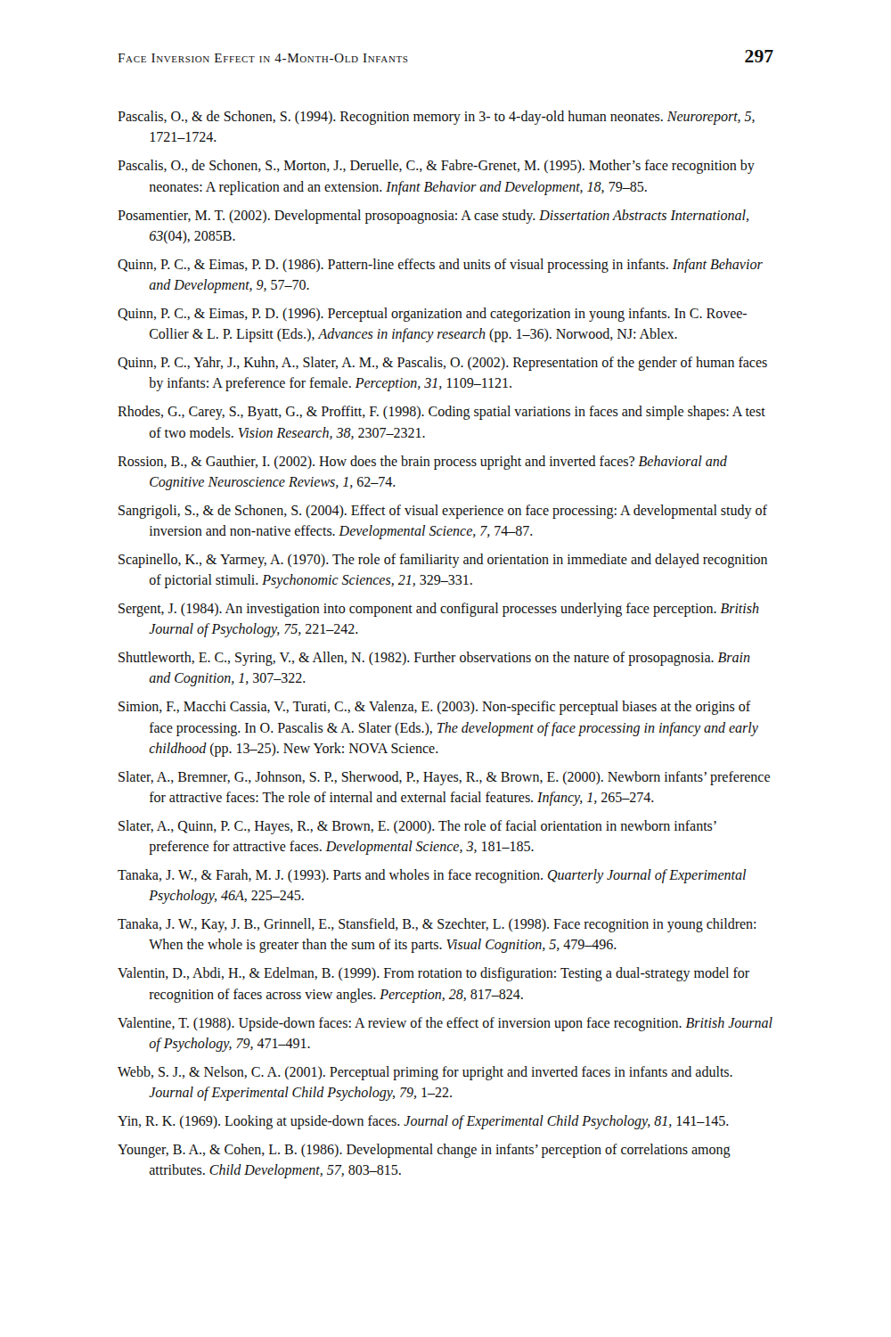Face Inversion Effect in 4-Month-Old Infants 297
Pascalis, O., & de Schonen, S. (1994). Recognition memory in 3- to 4-day-old human neonates. Neuroreport, 5, 1721–1724.
Pascalis, O., de Schonen, S., Morton, J., Deruelle, C., & Fabre-Grenet, M. (1995). Mother’s face recognition by neonates: A replication and an extension. Infant Behavior and Development, 18, 79–85.
Posamentier, M. T. (2002). Developmental prosopoagnosia: A case study. Dissertation Abstracts International, 63(04), 2085B.
Quinn, P. C., & Eimas, P. D. (1986). Pattern-line effects and units of visual processing in infants. Infant Behavior and Development, 9, 57–70.
Quinn, P. C., & Eimas, P. D. (1996). Perceptual organization and categorization in young infants. In C. Rovee-Collier & L. P. Lipsitt (Eds.), Advances in infancy research (pp. 1–36). Norwood, NJ: Ablex.
Quinn, P. C., Yahr, J., Kuhn, A., Slater, A. M., & Pascalis, O. (2002). Representation of the gender of human faces by infants: A preference for female. Perception, 31, 1109–1121.
Rhodes, G., Carey, S., Byatt, G., & Proffitt, F. (1998). Coding spatial variations in faces and simple shapes: A test of two models. Vision Research, 38, 2307–2321.
Rossion, B., & Gauthier, I. (2002). How does the brain process upright and inverted faces? Behavioral and Cognitive Neuroscience Reviews, 1, 62–74.
Sangrigoli, S., & de Schonen, S. (2004). Effect of visual experience on face processing: A developmental study of inversion and non-native effects. Developmental Science, 7, 74–87.
Scapinello, K., & Yarmey, A. (1970). The role of familiarity and orientation in immediate and delayed recognition of pictorial stimuli. Psychonomic Sciences, 21, 329–331.
Sergent, J. (1984). An investigation into component and configural processes underlying face perception. British Journal of Psychology, 75, 221–242.
Shuttleworth, E. C., Syring, V., & Allen, N. (1982). Further observations on the nature of prosopagnosia. Brain and Cognition, 1, 307–322.
Simion, F., Macchi Cassia, V., Turati, C., & Valenza, E. (2003). Non-specific perceptual biases at the origins of face processing. In O. Pascalis & A. Slater (Eds.), The development of face processing in infancy and early childhood (pp. 13–25). New York: NOVA Science.
Slater, A., Bremner, G., Johnson, S. P., Sherwood, P., Hayes, R., & Brown, E. (2000). Newborn infants’ preference for attractive faces: The role of internal and external facial features. Infancy, 1, 265–274.
Slater, A., Quinn, P. C., Hayes, R., & Brown, E. (2000). The role of facial orientation in newborn infants’ preference for attractive faces. Developmental Science, 3, 181–185.
Tanaka, J. W., & Farah, M. J. (1993). Parts and wholes in face recognition. Quarterly Journal of Experimental Psychology, 46A, 225–245.
Tanaka, J. W., Kay, J. B., Grinnell, E., Stansfield, B., & Szechter, L. (1998). Face recognition in young children: When the whole is greater than the sum of its parts. Visual Cognition, 5, 479–496.
Valentin, D., Abdi, H., & Edelman, B. (1999). From rotation to disfiguration: Testing a dual-strategy model for recognition of faces across view angles. Perception, 28, 817–824.
Valentine, T. (1988). Upside-down faces: A review of the effect of inversion upon face recognition. British Journal of Psychology, 79, 471–491.
Webb, S. J., & Nelson, C. A. (2001). Perceptual priming for upright and inverted faces in infants and adults. Journal of Experimental Child Psychology, 79, 1–22.
Yin, R. K. (1969). Looking at upside-down faces. Journal of Experimental Child Psychology, 81, 141–145.
Younger, B. A., & Cohen, L. B. (1986). Developmental change in infants’ perception of correlations among attributes. Child Development, 57, 803–815.